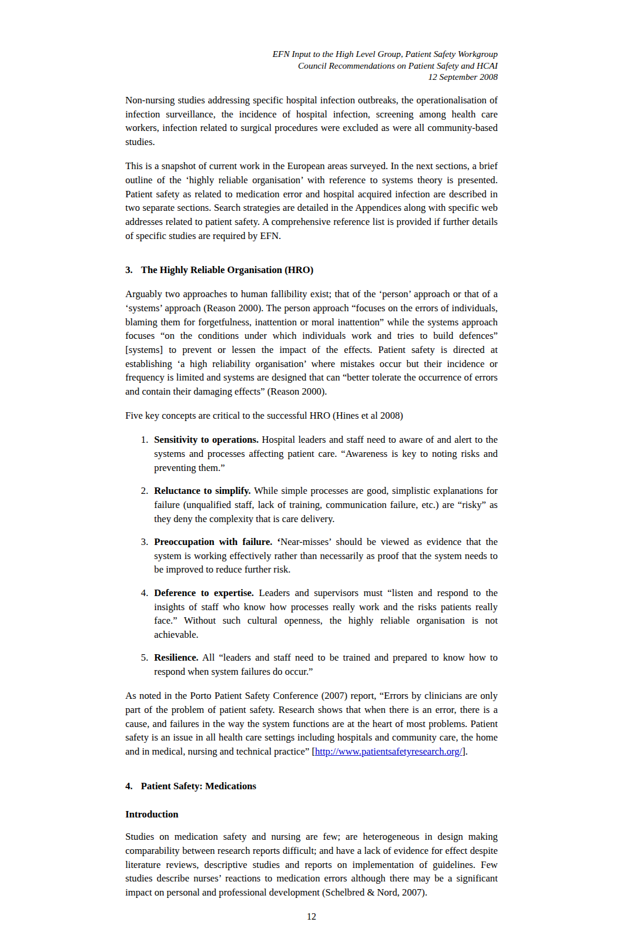EFN Input to the High Level Group, Patient Safety Workgroup
Council Recommendations on Patient Safety and HCAI
12 September 2008
Non-nursing studies addressing specific hospital infection outbreaks, the operationalisation of infection surveillance, the incidence of hospital infection, screening among health care workers, infection related to surgical procedures were excluded as were all community-based studies.
This is a snapshot of current work in the European areas surveyed. In the next sections, a brief outline of the ‘highly reliable organisation’ with reference to systems theory is presented. Patient safety as related to medication error and hospital acquired infection are described in two separate sections. Search strategies are detailed in the Appendices along with specific web addresses related to patient safety. A comprehensive reference list is provided if further details of specific studies are required by EFN.
3. The Highly Reliable Organisation (HRO)
Arguably two approaches to human fallibility exist; that of the ‘person’ approach or that of a ‘systems’ approach (Reason 2000). The person approach “focuses on the errors of individuals, blaming them for forgetfulness, inattention or moral inattention” while the systems approach focuses “on the conditions under which individuals work and tries to build defences” [systems] to prevent or lessen the impact of the effects. Patient safety is directed at establishing ‘a high reliability organisation’ where mistakes occur but their incidence or frequency is limited and systems are designed that can “better tolerate the occurrence of errors and contain their damaging effects” (Reason 2000).
Five key concepts are critical to the successful HRO (Hines et al 2008)
Sensitivity to operations. Hospital leaders and staff need to aware of and alert to the systems and processes affecting patient care. “Awareness is key to noting risks and preventing them.”
Reluctance to simplify. While simple processes are good, simplistic explanations for failure (unqualified staff, lack of training, communication failure, etc.) are “risky” as they deny the complexity that is care delivery.
Preoccupation with failure. ‘Near-misses’ should be viewed as evidence that the system is working effectively rather than necessarily as proof that the system needs to be improved to reduce further risk.
Deference to expertise. Leaders and supervisors must “listen and respond to the insights of staff who know how processes really work and the risks patients really face.” Without such cultural openness, the highly reliable organisation is not achievable.
Resilience. All “leaders and staff need to be trained and prepared to know how to respond when system failures do occur.”
As noted in the Porto Patient Safety Conference (2007) report, “Errors by clinicians are only part of the problem of patient safety. Research shows that when there is an error, there is a cause, and failures in the way the system functions are at the heart of most problems. Patient safety is an issue in all health care settings including hospitals and community care, the home and in medical, nursing and technical practice” [http://www.patientsafetyresearch.org/].
4. Patient Safety: Medications
Introduction
Studies on medication safety and nursing are few; are heterogeneous in design making comparability between research reports difficult; and have a lack of evidence for effect despite literature reviews, descriptive studies and reports on implementation of guidelines. Few studies describe nurses’ reactions to medication errors although there may be a significant impact on personal and professional development (Schelbred & Nord, 2007).
12